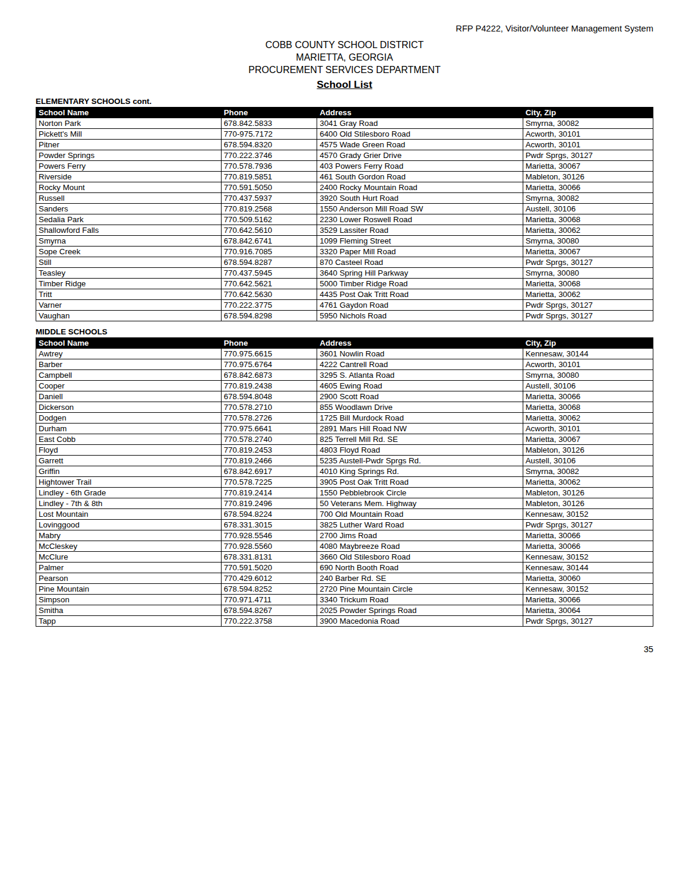RFP P4222, Visitor/Volunteer Management System
COBB COUNTY SCHOOL DISTRICT
MARIETTA, GEORGIA
PROCUREMENT SERVICES DEPARTMENT
School List
ELEMENTARY SCHOOLS cont.
| School Name | Phone | Address | City, Zip |
| --- | --- | --- | --- |
| Norton Park | 678.842.5833 | 3041 Gray Road | Smyrna, 30082 |
| Pickett's Mill | 770-975.7172 | 6400 Old Stilesboro Road | Acworth, 30101 |
| Pitner | 678.594.8320 | 4575 Wade Green Road | Acworth, 30101 |
| Powder Springs | 770.222.3746 | 4570 Grady Grier Drive | Pwdr Sprgs, 30127 |
| Powers Ferry | 770.578.7936 | 403 Powers Ferry Road | Marietta, 30067 |
| Riverside | 770.819.5851 | 461 South Gordon Road | Mableton, 30126 |
| Rocky Mount | 770.591.5050 | 2400 Rocky Mountain Road | Marietta, 30066 |
| Russell | 770.437.5937 | 3920 South Hurt Road | Smyrna, 30082 |
| Sanders | 770.819.2568 | 1550 Anderson Mill Road SW | Austell, 30106 |
| Sedalia Park | 770.509.5162 | 2230 Lower Roswell Road | Marietta, 30068 |
| Shallowford Falls | 770.642.5610 | 3529 Lassiter Road | Marietta, 30062 |
| Smyrna | 678.842.6741 | 1099 Fleming Street | Smyrna, 30080 |
| Sope Creek | 770.916.7085 | 3320 Paper Mill Road | Marietta, 30067 |
| Still | 678.594.8287 | 870 Casteel Road | Pwdr Sprgs, 30127 |
| Teasley | 770.437.5945 | 3640 Spring Hill Parkway | Smyrna, 30080 |
| Timber Ridge | 770.642.5621 | 5000 Timber Ridge Road | Marietta, 30068 |
| Tritt | 770.642.5630 | 4435 Post Oak Tritt Road | Marietta, 30062 |
| Varner | 770.222.3775 | 4761 Gaydon Road | Pwdr Sprgs, 30127 |
| Vaughan | 678.594.8298 | 5950 Nichols Road | Pwdr Sprgs, 30127 |
MIDDLE SCHOOLS
| School Name | Phone | Address | City, Zip |
| --- | --- | --- | --- |
| Awtrey | 770.975.6615 | 3601 Nowlin Road | Kennesaw, 30144 |
| Barber | 770.975.6764 | 4222 Cantrell Road | Acworth, 30101 |
| Campbell | 678.842.6873 | 3295 S. Atlanta Road | Smyrna, 30080 |
| Cooper | 770.819.2438 | 4605 Ewing Road | Austell, 30106 |
| Daniell | 678.594.8048 | 2900 Scott Road | Marietta, 30066 |
| Dickerson | 770.578.2710 | 855 Woodlawn Drive | Marietta, 30068 |
| Dodgen | 770.578.2726 | 1725 Bill Murdock Road | Marietta, 30062 |
| Durham | 770.975.6641 | 2891 Mars Hill Road NW | Acworth, 30101 |
| East Cobb | 770.578.2740 | 825 Terrell Mill Rd. SE | Marietta, 30067 |
| Floyd | 770.819.2453 | 4803 Floyd Road | Mableton, 30126 |
| Garrett | 770.819.2466 | 5235 Austell-Pwdr Sprgs Rd. | Austell, 30106 |
| Griffin | 678.842.6917 | 4010 King Springs Rd. | Smyrna, 30082 |
| Hightower Trail | 770.578.7225 | 3905 Post Oak Tritt Road | Marietta, 30062 |
| Lindley - 6th Grade | 770.819.2414 | 1550 Pebblebrook Circle | Mableton, 30126 |
| Lindley - 7th & 8th | 770.819.2496 | 50 Veterans Mem. Highway | Mableton, 30126 |
| Lost Mountain | 678.594.8224 | 700 Old Mountain Road | Kennesaw, 30152 |
| Lovinggood | 678.331.3015 | 3825 Luther Ward Road | Pwdr Sprgs, 30127 |
| Mabry | 770.928.5546 | 2700 Jims Road | Marietta, 30066 |
| McCleskey | 770.928.5560 | 4080 Maybreeze Road | Marietta, 30066 |
| McClure | 678.331.8131 | 3660 Old Stilesboro Road | Kennesaw, 30152 |
| Palmer | 770.591.5020 | 690 North Booth Road | Kennesaw, 30144 |
| Pearson | 770.429.6012 | 240 Barber Rd. SE | Marietta, 30060 |
| Pine Mountain | 678.594.8252 | 2720 Pine Mountain Circle | Kennesaw, 30152 |
| Simpson | 770.971.4711 | 3340 Trickum Road | Marietta, 30066 |
| Smitha | 678.594.8267 | 2025 Powder Springs Road | Marietta, 30064 |
| Tapp | 770.222.3758 | 3900 Macedonia Road | Pwdr Sprgs, 30127 |
35